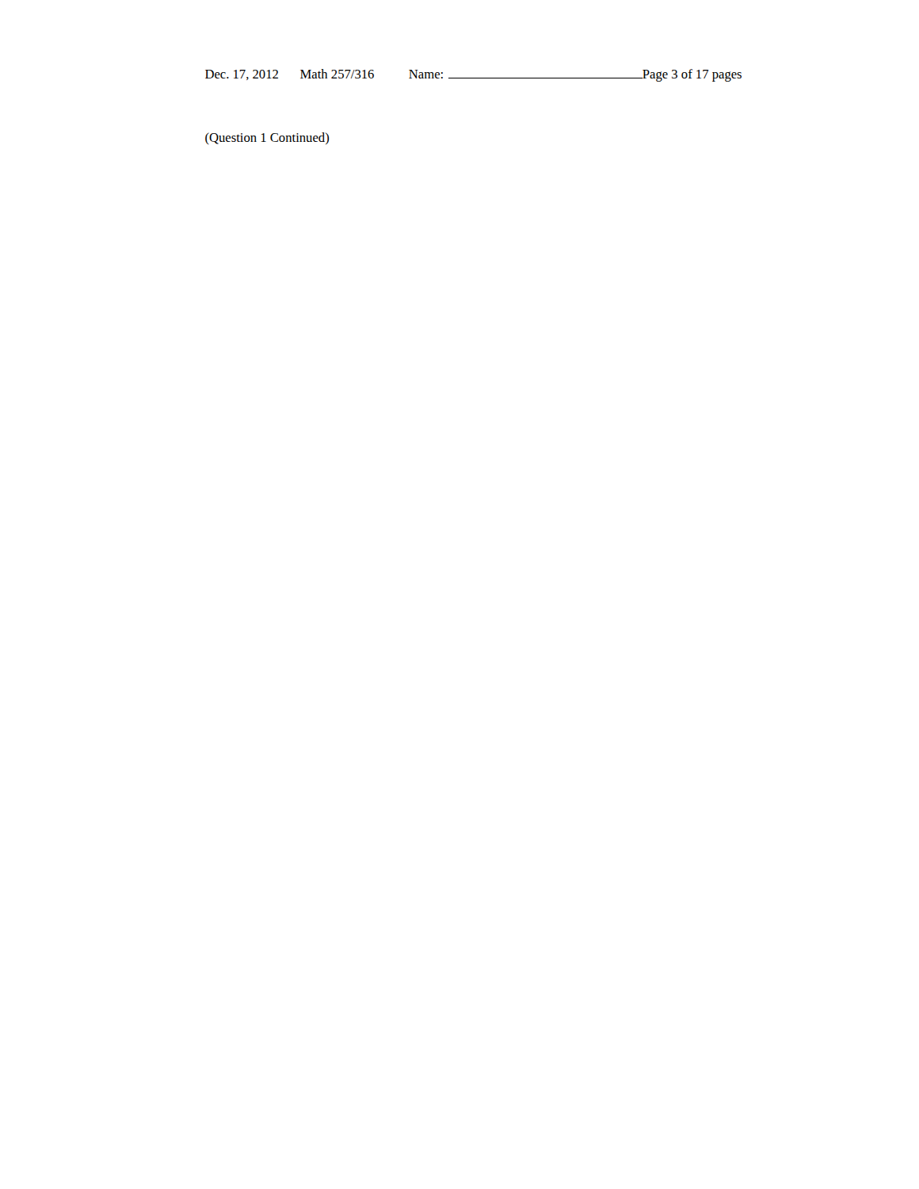Dec. 17, 2012 Math 257/316 Name:
Page 3 of 17 pages
(Question 1 Continued)